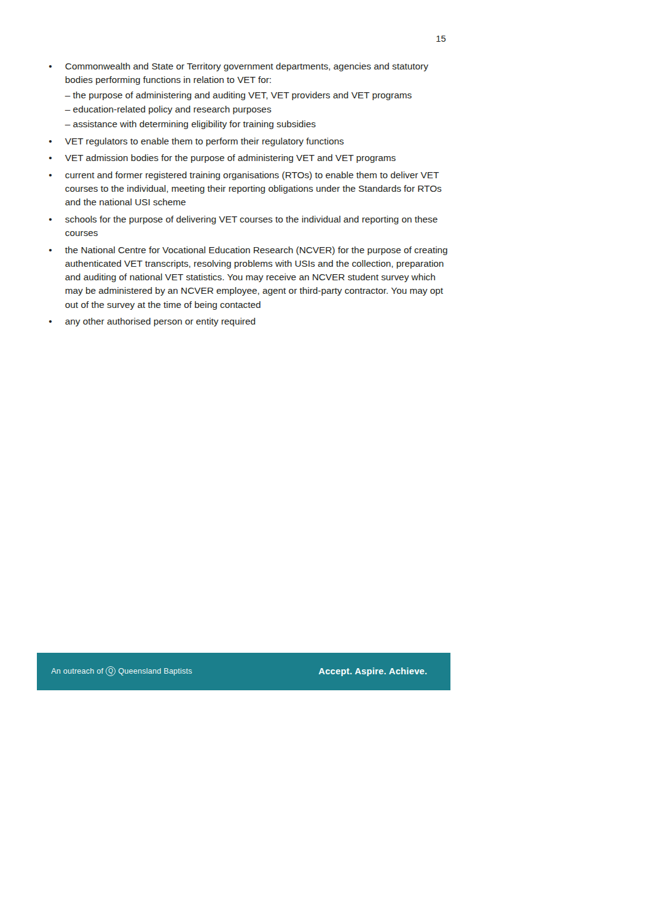15
Commonwealth and State or Territory government departments, agencies and statutory bodies performing functions in relation to VET for:
the purpose of administering and auditing VET, VET providers and VET programs
education-related policy and research purposes
assistance with determining eligibility for training subsidies
VET regulators to enable them to perform their regulatory functions
VET admission bodies for the purpose of administering VET and VET programs
current and former registered training organisations (RTOs) to enable them to deliver VET courses to the individual, meeting their reporting obligations under the Standards for RTOs and the national USI scheme
schools for the purpose of delivering VET courses to the individual and reporting on these courses
the National Centre for Vocational Education Research (NCVER) for the purpose of creating authenticated VET transcripts, resolving problems with USIs and the collection, preparation and auditing of national VET statistics. You may receive an NCVER student survey which may be administered by an NCVER employee, agent or third-party contractor. You may opt out of the survey at the time of being contacted
any other authorised person or entity required
An outreach of Q Queensland Baptists
Accept. Aspire. Achieve.